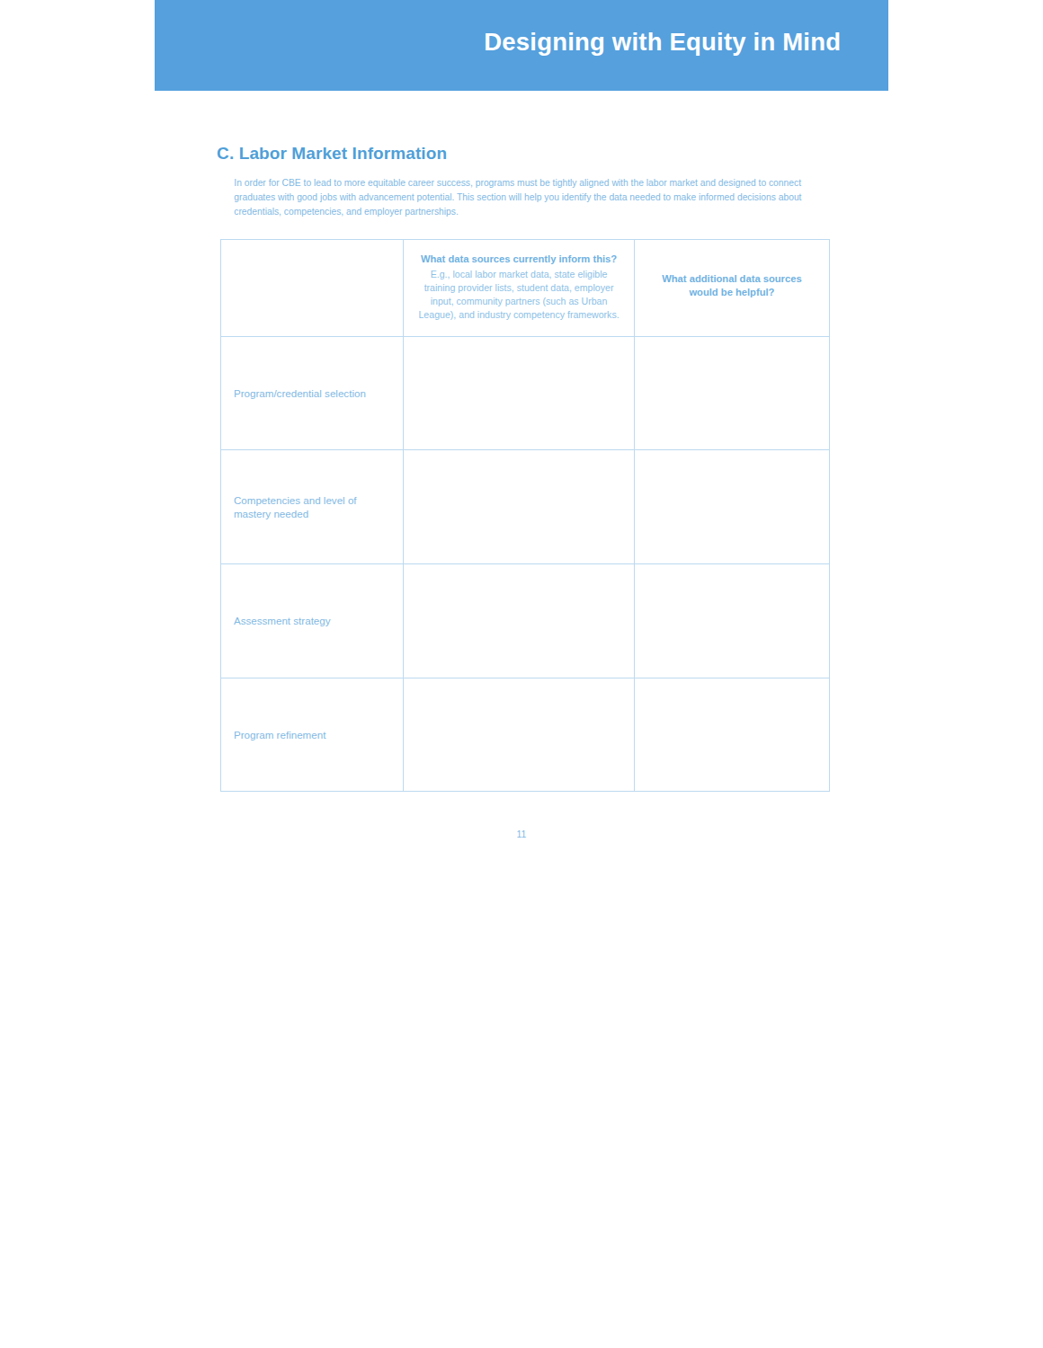Designing with Equity in Mind
C. Labor Market Information
In order for CBE to lead to more equitable career success, programs must be tightly aligned with the labor market and designed to connect graduates with good jobs with advancement potential. This section will help you identify the data needed to make informed decisions about credentials, competencies, and employer partnerships.
| | What data sources currently inform this? E.g., local labor market data, state eligible training provider lists, student data, employer input, community partners (such as Urban League), and industry competency frameworks. | What additional data sources would be helpful? |
| --- | --- | --- |
| Program/credential selection | | |
| Competencies and level of mastery needed | | |
| Assessment strategy | | |
| Program refinement | | |
11